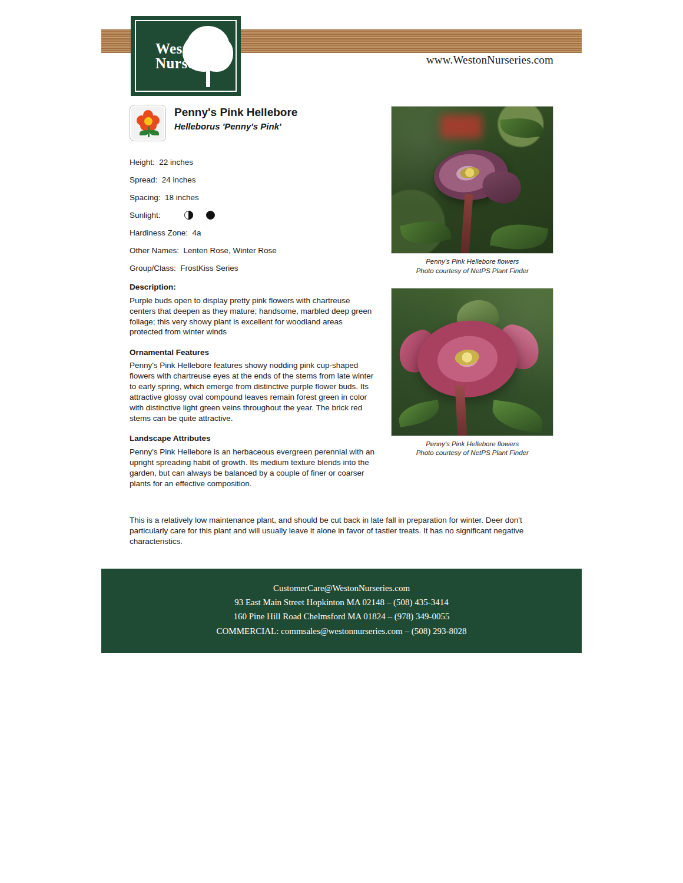Weston
Nurseries
www.WestonNurseries.com
Penny's Pink Hellebore
Helleborus 'Penny's Pink'
Height: 22 inches
Spread: 24 inches
Spacing: 18 inches
Sunlight:
Hardiness Zone: 4a
Other Names: Lenten Rose, Winter Rose
Group/Class: FrostKiss Series
Description:
Purple buds open to display pretty pink flowers with chartreuse centers that deepen as they mature; handsome, marbled deep green foliage; this very showy plant is excellent for woodland areas protected from winter winds
Ornamental Features
Penny's Pink Hellebore features showy nodding pink cup-shaped flowers with chartreuse eyes at the ends of the stems from late winter to early spring, which emerge from distinctive purple flower buds. Its attractive glossy oval compound leaves remain forest green in color with distinctive light green veins throughout the year. The brick red stems can be quite attractive.
Landscape Attributes
Penny's Pink Hellebore is an herbaceous evergreen perennial with an upright spreading habit of growth. Its medium texture blends into the garden, but can always be balanced by a couple of finer or coarser plants for an effective composition.
Penny's Pink Hellebore flowers
Photo courtesy of NetPS Plant Finder
Penny's Pink Hellebore flowers
Photo courtesy of NetPS Plant Finder
This is a relatively low maintenance plant, and should be cut back in late fall in preparation for winter. Deer don't particularly care for this plant and will usually leave it alone in favor of tastier treats. It has no significant negative characteristics.
CustomerCare@WestonNurseries.com
93 East Main Street Hopkinton MA 02148 – (508) 435-3414
160 Pine Hill Road Chelmsford MA 01824 – (978) 349-0055
COMMERCIAL: commsales@westonnurseries.com – (508) 293-8028